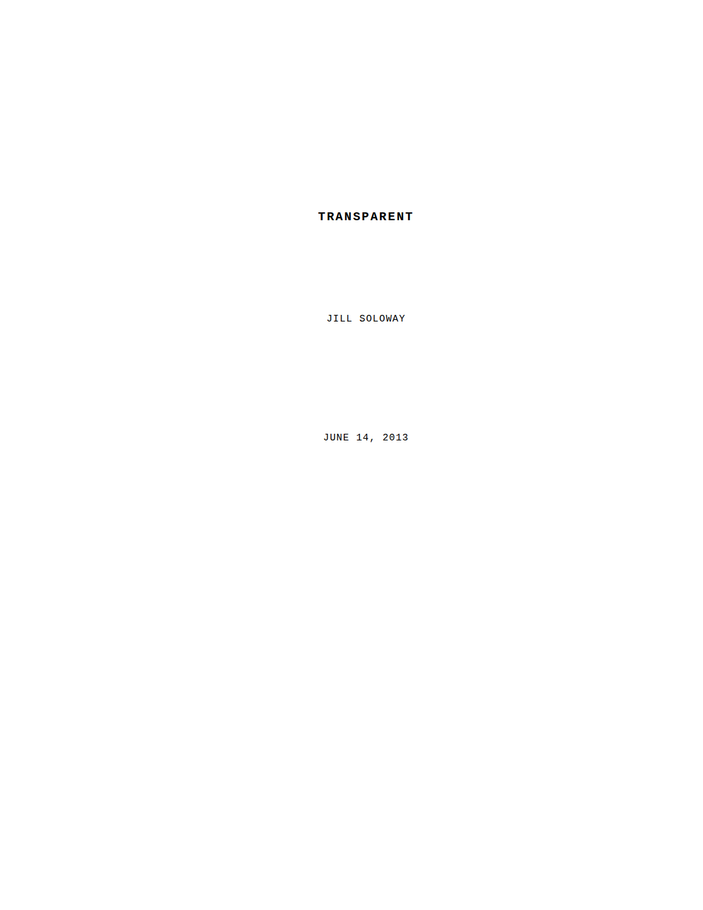Transparent
Jill Soloway
June 14, 2013